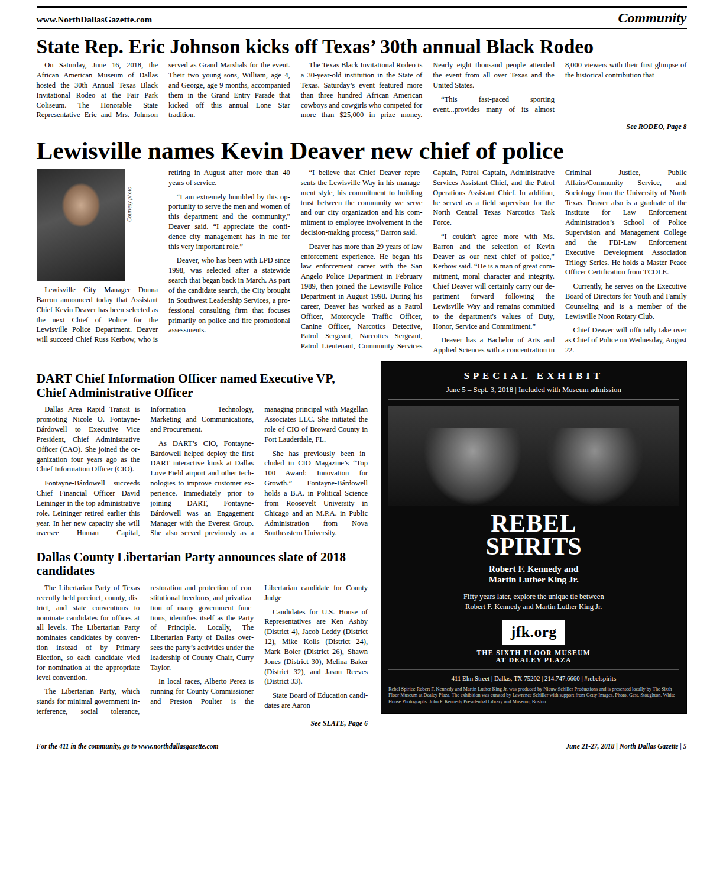www.NorthDallasGazette.com
Community
State Rep. Eric Johnson kicks off Texas’ 30th annual Black Rodeo
On Saturday, June 16, 2018, the African American Museum of Dallas hosted the 30th Annual Texas Black Invitational Rodeo at the Fair Park Coliseum. The Honorable State Representative Eric and Mrs. Johnson served as Grand Marshals for the event. Their two young sons, William, age 4, and George, age 9 months, accompanied them in the Grand Entry Parade that kicked off this annual Lone Star tradition.
The Texas Black Invitational Rodeo is a 30-year-old institution in the State of Texas. Saturday’s event featured more than three hundred African American cowboys and cowgirls who competed for more than $25,000 in prize money. Nearly eight thousand people attended the event from all over Texas and the United States.
“This fast-paced sporting event...provides many of its almost 8,000 viewers with their first glimpse of the historical contribution that
See RODEO, Page 8
Lewisville names Kevin Deaver new chief of police
Courtesy photo
Lewisville City Manager Donna Barron announced today that Assistant Chief Kevin Deaver has been selected as the next Chief of Police for the Lewisville Police Department. Deaver will succeed Chief Russ Kerbow, who is retiring in August after more than 40 years of service.
“I am extremely humbled by this opportunity to serve the men and women of this department and the community," Deaver said. “I appreciate the confidence city management has in me for this very important role.”
Deaver, who has been with LPD since 1998, was selected after a statewide search that began back in March. As part of the candidate search, the City brought in Southwest Leadership Services, a professional consulting firm that focuses primarily on police and fire promotional assessments.
“I believe that Chief Deaver represents the Lewisville Way in his management style, his commitment to building trust between the community we serve and our city organization and his commitment to employee involvement in the decision-making process,” Barron said.
Deaver has more than 29 years of law enforcement experience. He began his law enforcement career with the San Angelo Police Department in February 1989, then joined the Lewisville Police Department in August 1998. During his career, Deaver has worked as a Patrol Officer, Motorcycle Traffic Officer, Canine Officer, Narcotics Detective, Patrol Sergeant, Narcotics Sergeant, Patrol Lieutenant, Community Services Captain, Patrol Captain, Administrative Services Assistant Chief, and the Patrol Operations Assistant Chief. In addition, he served as a field supervisor for the North Central Texas Narcotics Task Force.
“I couldn't agree more with Ms. Barron and the selection of Kevin Deaver as our next chief of police,” Kerbow said. “He is a man of great commitment, moral character and integrity. Chief Deaver will certainly carry our department forward following the Lewisville Way and remains committed to the department's values of Duty, Honor, Service and Commitment.”
Deaver has a Bachelor of Arts and Applied Sciences with a concentration in Criminal Justice, Public Affairs/Community Service, and Sociology from the University of North Texas. Deaver also is a graduate of the Institute for Law Enforcement Administration’s School of Police Supervision and Management College and the FBI-Law Enforcement Executive Development Association Trilogy Series. He holds a Master Peace Officer Certification from TCOLE.
Currently, he serves on the Executive Board of Directors for Youth and Family Counseling and is a member of the Lewisville Noon Rotary Club.
Chief Deaver will officially take over as Chief of Police on Wednesday, August 22.
DART Chief Information Officer named Executive VP, Chief Administrative Officer
Dallas Area Rapid Transit is promoting Nicole O. Fontayne-Bárdowell to Executive Vice President, Chief Administrative Officer (CAO). She joined the organization four years ago as the Chief Information Officer (CIO).
Fontayne-Bárdowell succeeds Chief Financial Officer David Leininger in the top administrative role. Leininger retired earlier this year. In her new capacity she will oversee Human Capital, Information Technology, Marketing and Communications, and Procurement.
As DART’s CIO, Fontayne-Bárdowell helped deploy the first DART interactive kiosk at Dallas Love Field airport and other technologies to improve customer experience. Immediately prior to joining DART, Fontayne-Bárdowell was an Engagement Manager with the Everest Group. She also served previously as a managing principal with Magellan Associates LLC. She initiated the role of CIO of Broward County in Fort Lauderdale, FL.
She has previously been included in CIO Magazine’s “Top 100 Award: Innovation for Growth.” Fontayne-Bárdowell holds a B.A. in Political Science from Roosevelt University in Chicago and an M.P.A. in Public Administration from Nova Southeastern University.
Dallas County Libertarian Party announces slate of 2018 candidates
The Libertarian Party of Texas recently held precinct, county, district, and state conventions to nominate candidates for offices at all levels. The Libertarian Party nominates candidates by convention instead of by Primary Election, so each candidate vied for nomination at the appropriate level convention.
The Libertarian Party, which stands for minimal government interference, social tolerance, restoration and protection of constitutional freedoms, and privatization of many government functions, identifies itself as the Party of Principle. Locally, The Libertarian Party of Dallas oversees the party’s activities under the leadership of County Chair, Curry Taylor.
In local races, Alberto Perez is running for County Commissioner and Preston Poulter is the Libertarian candidate for County Judge
Candidates for U.S. House of Representatives are Ken Ashby (District 4), Jacob Leddy (District 12), Mike Kolls (District 24), Mark Boler (District 26), Shawn Jones (District 30), Melina Baker (District 32), and Jason Reeves (District 33).
State Board of Education candidates are Aaron
See SLATE, Page 6
SPECIAL EXHIBIT
June 5 – Sept. 3, 2018 | Included with Museum admission
REBEL
SPIRITS
Robert F. Kennedy and
Martin Luther King Jr.
Fifty years later, explore the unique tie between
Robert F. Kennedy and Martin Luther King Jr.
jfk.org
THE SIXTH FLOOR MUSEUM
AT DEALEY PLAZA
411 Elm Street | Dallas, TX 75202 | 214.747.6660 | #rebelspirits
Rebel Spirits: Robert F. Kennedy and Martin Luther King Jr. was produced by Nieuw Schiller Productions and is presented locally by The Sixth Floor Museum at Dealey Plaza. The exhibition was curated by Lawrence Schiller with support from Getty Images. Photo, Gest. Stoughton. White House Photographs. John F. Kennedy Presidential Library and Museum, Boston.
For the 411 in the community, go to www.northdallasgazette.com
June 21-27, 2018 | North Dallas Gazette | 5